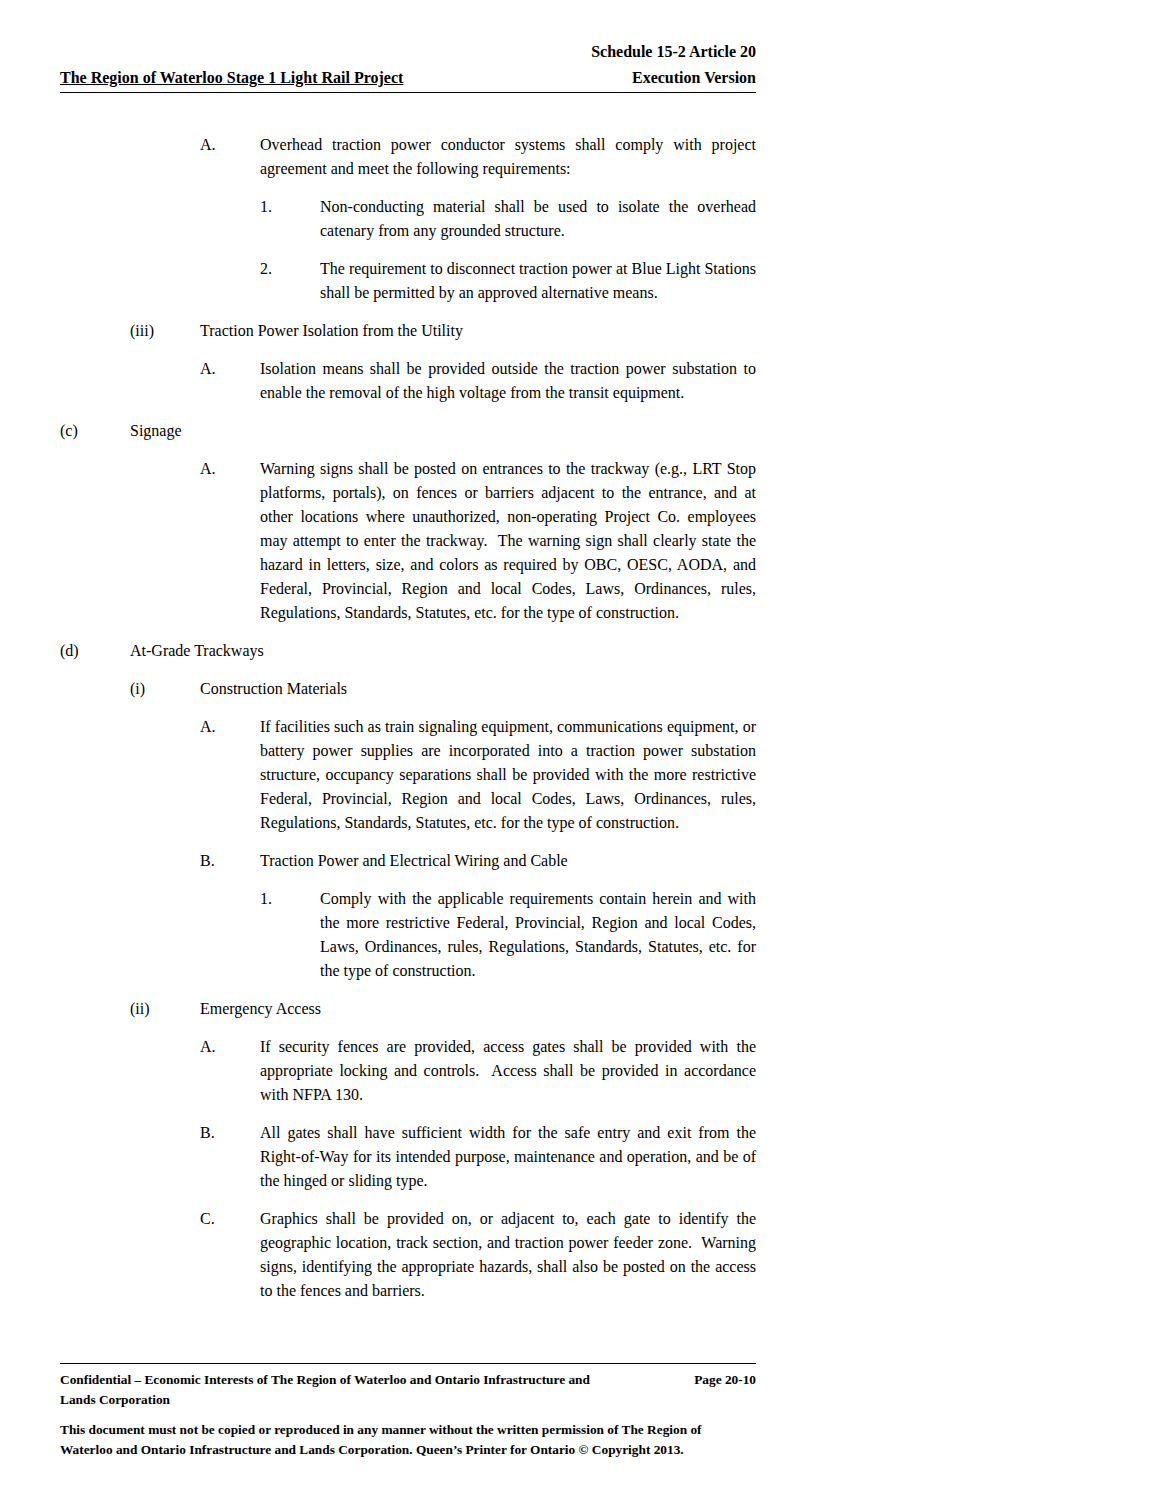Schedule 15-2 Article 20
The Region of Waterloo Stage 1 Light Rail Project Execution Version
A. Overhead traction power conductor systems shall comply with project agreement and meet the following requirements:
1. Non-conducting material shall be used to isolate the overhead catenary from any grounded structure.
2. The requirement to disconnect traction power at Blue Light Stations shall be permitted by an approved alternative means.
(iii) Traction Power Isolation from the Utility
A. Isolation means shall be provided outside the traction power substation to enable the removal of the high voltage from the transit equipment.
(c) Signage
A. Warning signs shall be posted on entrances to the trackway (e.g., LRT Stop platforms, portals), on fences or barriers adjacent to the entrance, and at other locations where unauthorized, non-operating Project Co. employees may attempt to enter the trackway. The warning sign shall clearly state the hazard in letters, size, and colors as required by OBC, OESC, AODA, and Federal, Provincial, Region and local Codes, Laws, Ordinances, rules, Regulations, Standards, Statutes, etc. for the type of construction.
(d) At-Grade Trackways
(i) Construction Materials
A. If facilities such as train signaling equipment, communications equipment, or battery power supplies are incorporated into a traction power substation structure, occupancy separations shall be provided with the more restrictive Federal, Provincial, Region and local Codes, Laws, Ordinances, rules, Regulations, Standards, Statutes, etc. for the type of construction.
B. Traction Power and Electrical Wiring and Cable
1. Comply with the applicable requirements contain herein and with the more restrictive Federal, Provincial, Region and local Codes, Laws, Ordinances, rules, Regulations, Standards, Statutes, etc. for the type of construction.
(ii) Emergency Access
A. If security fences are provided, access gates shall be provided with the appropriate locking and controls. Access shall be provided in accordance with NFPA 130.
B. All gates shall have sufficient width for the safe entry and exit from the Right-of-Way for its intended purpose, maintenance and operation, and be of the hinged or sliding type.
C. Graphics shall be provided on, or adjacent to, each gate to identify the geographic location, track section, and traction power feeder zone. Warning signs, identifying the appropriate hazards, shall also be posted on the access to the fences and barriers.
Confidential – Economic Interests of The Region of Waterloo and Ontario Infrastructure and Lands Corporation Page 20-10
This document must not be copied or reproduced in any manner without the written permission of The Region of Waterloo and Ontario Infrastructure and Lands Corporation. Queen’s Printer for Ontario © Copyright 2013.